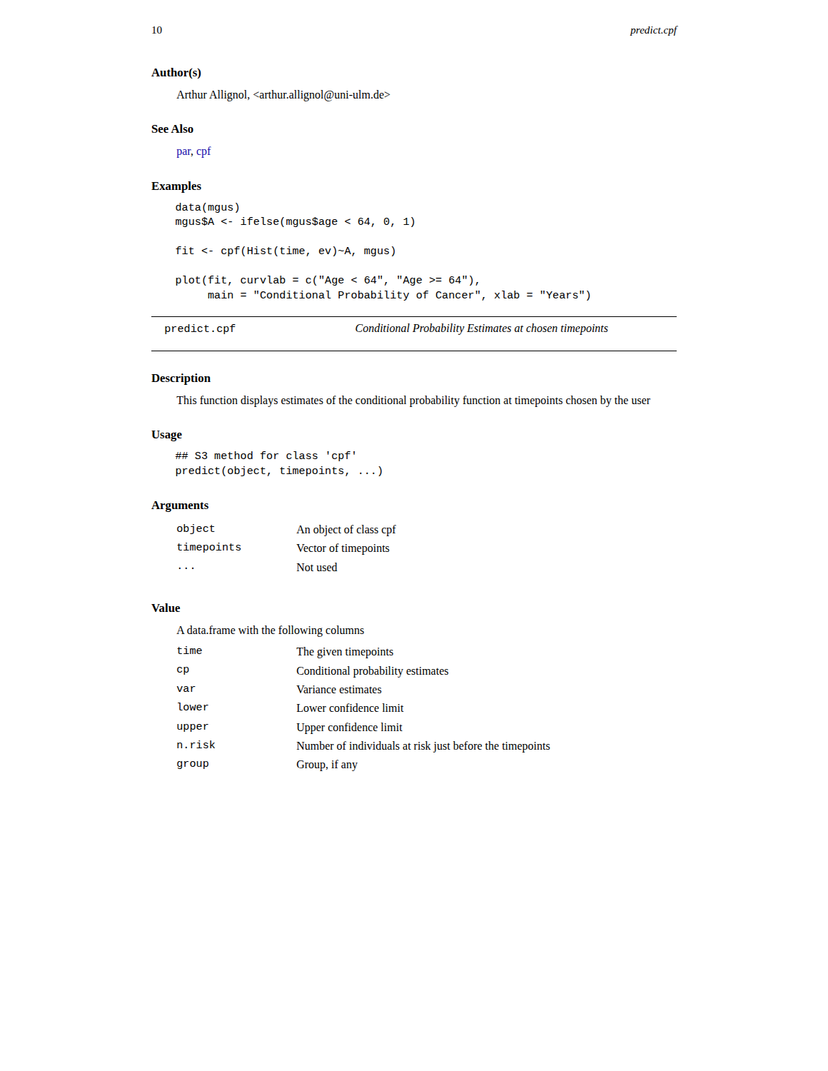10 predict.cpf
Author(s)
Arthur Allignol, <arthur.allignol@uni-ulm.de>
See Also
par, cpf
Examples
data(mgus)
mgus$A <- ifelse(mgus$age < 64, 0, 1)

fit <- cpf(Hist(time, ev)~A, mgus)

plot(fit, curvlab = c("Age < 64", "Age >= 64"),
     main = "Conditional Probability of Cancer", xlab = "Years")
predict.cpf Conditional Probability Estimates at chosen timepoints
Description
This function displays estimates of the conditional probability function at timepoints chosen by the user
Usage
## S3 method for class 'cpf'
predict(object, timepoints, ...)
Arguments
object
An object of class cpf
timepoints
Vector of timepoints
...
Not used
Value
A data.frame with the following columns
time
The given timepoints
cp
Conditional probability estimates
var
Variance estimates
lower
Lower confidence limit
upper
Upper confidence limit
n.risk
Number of individuals at risk just before the timepoints
group
Group, if any